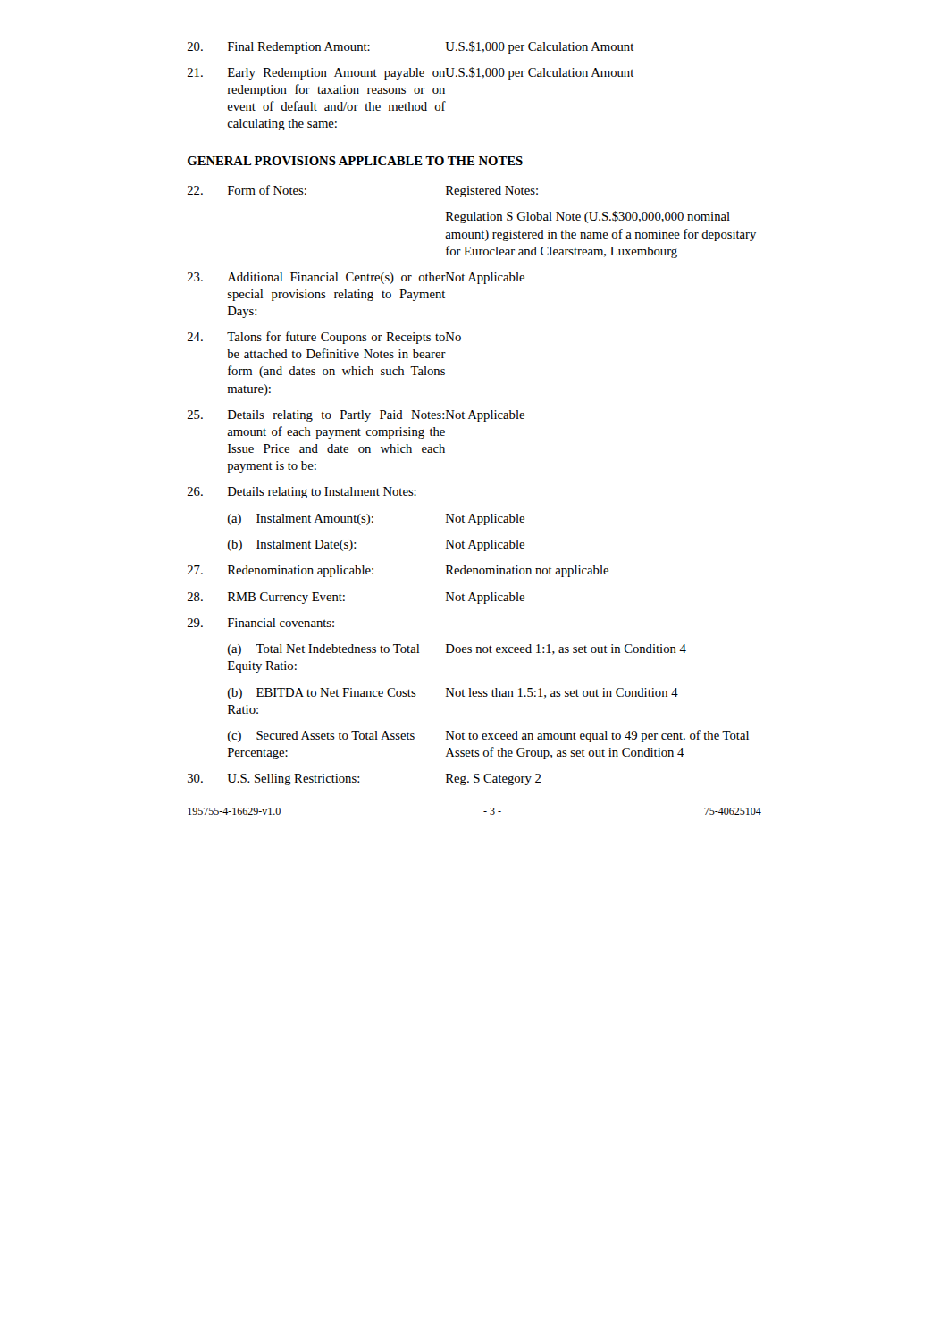| 20. | Final Redemption Amount: | U.S.$1,000 per Calculation Amount |
| 21. | Early Redemption Amount payable on redemption for taxation reasons or on event of default and/or the method of calculating the same: | U.S.$1,000 per Calculation Amount |
GENERAL PROVISIONS APPLICABLE TO THE NOTES
| 22. | Form of Notes: | Registered Notes: |
| | | Regulation S Global Note (U.S.$300,000,000 nominal amount) registered in the name of a nominee for depositary for Euroclear and Clearstream, Luxembourg |
| 23. | Additional Financial Centre(s) or other special provisions relating to Payment Days: | Not Applicable |
| 24. | Talons for future Coupons or Receipts to be attached to Definitive Notes in bearer form (and dates on which such Talons mature): | No |
| 25. | Details relating to Partly Paid Notes: amount of each payment comprising the Issue Price and date on which each payment is to be: | Not Applicable |
| 26. | Details relating to Instalment Notes: |
| | (a) Instalment Amount(s): | Not Applicable |
| | (b) Instalment Date(s): | Not Applicable |
| 27. | Redenomination applicable: | Redenomination not applicable |
| 28. | RMB Currency Event: | Not Applicable |
| 29. | Financial covenants: |
| | (a) Total Net Indebtedness to Total Equity Ratio: | Does not exceed 1:1, as set out in Condition 4 |
| | (b) EBITDA to Net Finance Costs Ratio: | Not less than 1.5:1, as set out in Condition 4 |
| | (c) Secured Assets to Total Assets Percentage: | Not to exceed an amount equal to 49 per cent. of the Total Assets of the Group, as set out in Condition 4 |
| 30. | U.S. Selling Restrictions: | Reg. S Category 2 |
195755-4-16629-v1.0
- 3 -
75-40625104